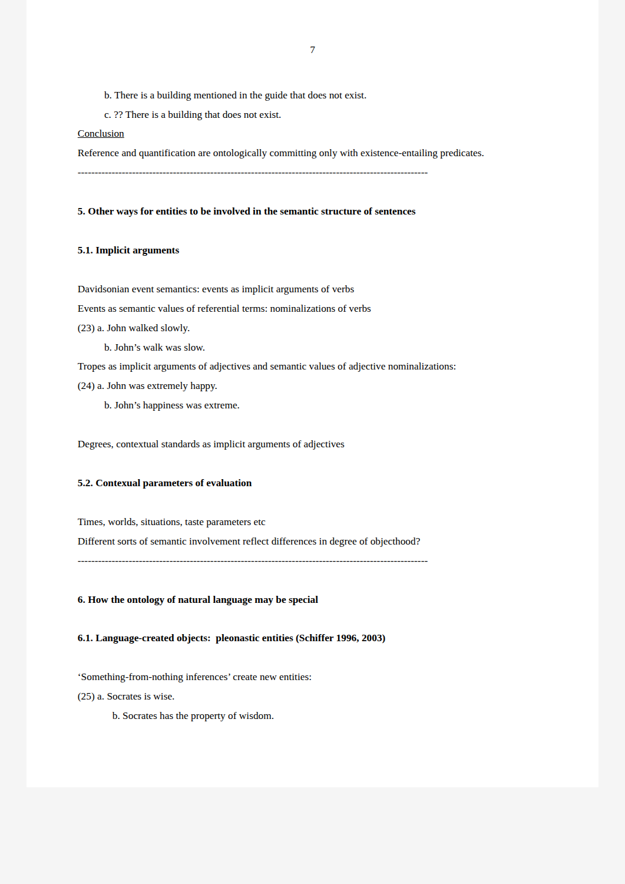7
b. There is a building mentioned in the guide that does not exist.
c. ?? There is a building that does not exist.
Conclusion
Reference and quantification are ontologically committing only with existence-entailing predicates.
-------------------------------------------------------------------------------------------------------
5. Other ways for entities to be involved in the semantic structure of sentences
5.1. Implicit arguments
Davidsonian event semantics: events as implicit arguments of verbs
Events as semantic values of referential terms: nominalizations of verbs
(23) a. John walked slowly.
b. John’s walk was slow.
Tropes as implicit arguments of adjectives and semantic values of adjective nominalizations:
(24) a. John was extremely happy.
b. John’s happiness was extreme.
Degrees, contextual standards as implicit arguments of adjectives
5.2. Contexual parameters of evaluation
Times, worlds, situations, taste parameters etc
Different sorts of semantic involvement reflect differences in degree of objecthood?
-------------------------------------------------------------------------------------------------------
6. How the ontology of natural language may be special
6.1. Language-created objects: pleonastic entities (Schiffer 1996, 2003)
‘Something-from-nothing inferences’ create new entities:
(25) a. Socrates is wise.
b. Socrates has the property of wisdom.